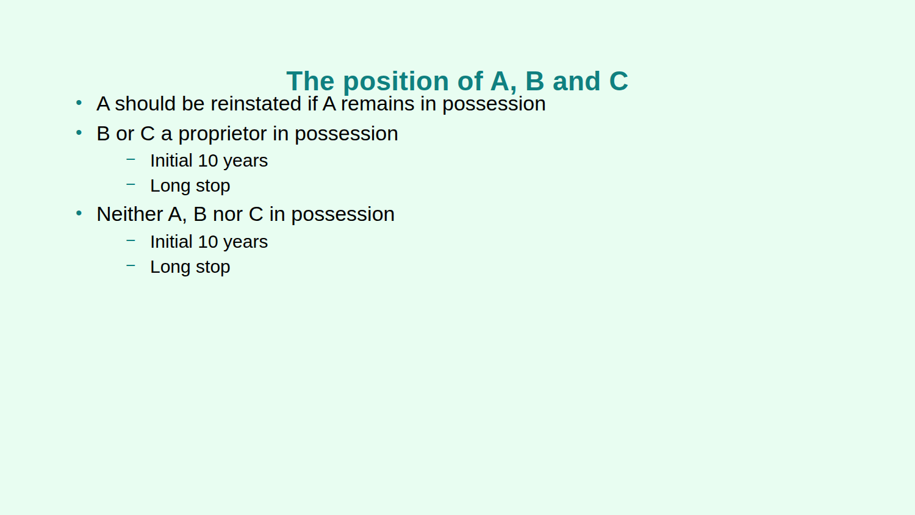The position of A, B and C
•A should be reinstated if A remains in possession
•B or C a proprietor in possession
−Initial 10 years
−Long stop
•Neither A, B nor C in possession
−Initial 10 years
−Long stop